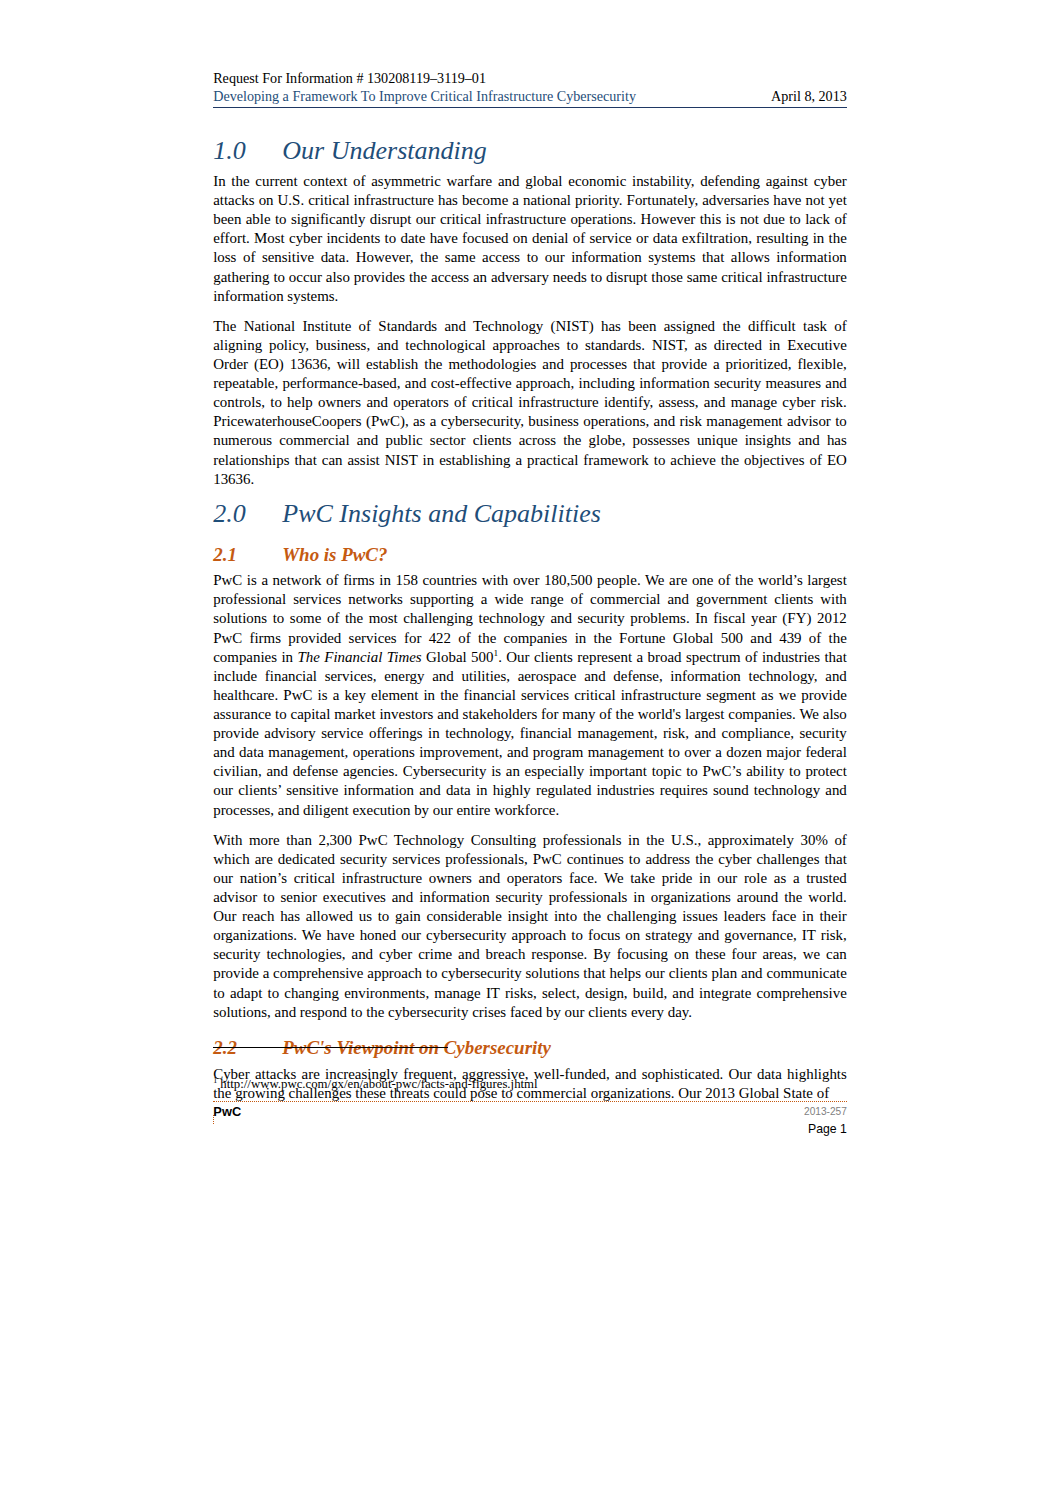Request For Information # 130208119–3119–01
Developing a Framework To Improve Critical Infrastructure Cybersecurity April 8, 2013
1.0 Our Understanding
In the current context of asymmetric warfare and global economic instability, defending against cyber attacks on U.S. critical infrastructure has become a national priority. Fortunately, adversaries have not yet been able to significantly disrupt our critical infrastructure operations. However this is not due to lack of effort. Most cyber incidents to date have focused on denial of service or data exfiltration, resulting in the loss of sensitive data. However, the same access to our information systems that allows information gathering to occur also provides the access an adversary needs to disrupt those same critical infrastructure information systems.
The National Institute of Standards and Technology (NIST) has been assigned the difficult task of aligning policy, business, and technological approaches to standards. NIST, as directed in Executive Order (EO) 13636, will establish the methodologies and processes that provide a prioritized, flexible, repeatable, performance-based, and cost-effective approach, including information security measures and controls, to help owners and operators of critical infrastructure identify, assess, and manage cyber risk. PricewaterhouseCoopers (PwC), as a cybersecurity, business operations, and risk management advisor to numerous commercial and public sector clients across the globe, possesses unique insights and has relationships that can assist NIST in establishing a practical framework to achieve the objectives of EO 13636.
2.0 PwC Insights and Capabilities
2.1 Who is PwC?
PwC is a network of firms in 158 countries with over 180,500 people. We are one of the world’s largest professional services networks supporting a wide range of commercial and government clients with solutions to some of the most challenging technology and security problems. In fiscal year (FY) 2012 PwC firms provided services for 422 of the companies in the Fortune Global 500 and 439 of the companies in The Financial Times Global 5001. Our clients represent a broad spectrum of industries that include financial services, energy and utilities, aerospace and defense, information technology, and healthcare. PwC is a key element in the financial services critical infrastructure segment as we provide assurance to capital market investors and stakeholders for many of the world's largest companies. We also provide advisory service offerings in technology, financial management, risk, and compliance, security and data management, operations improvement, and program management to over a dozen major federal civilian, and defense agencies. Cybersecurity is an especially important topic to PwC’s ability to protect our clients’ sensitive information and data in highly regulated industries requires sound technology and processes, and diligent execution by our entire workforce.
With more than 2,300 PwC Technology Consulting professionals in the U.S., approximately 30% of which are dedicated security services professionals, PwC continues to address the cyber challenges that our nation’s critical infrastructure owners and operators face. We take pride in our role as a trusted advisor to senior executives and information security professionals in organizations around the world. Our reach has allowed us to gain considerable insight into the challenging issues leaders face in their organizations. We have honed our cybersecurity approach to focus on strategy and governance, IT risk, security technologies, and cyber crime and breach response. By focusing on these four areas, we can provide a comprehensive approach to cybersecurity solutions that helps our clients plan and communicate to adapt to changing environments, manage IT risks, select, design, build, and integrate comprehensive solutions, and respond to the cybersecurity crises faced by our clients every day.
2.2 PwC's Viewpoint on Cybersecurity
Cyber attacks are increasingly frequent, aggressive, well-funded, and sophisticated. Our data highlights the growing challenges these threats could pose to commercial organizations. Our 2013 Global State of
1 http://www.pwc.com/gx/en/about-pwc/facts-and-figures.jhtml
PwC
2013-257
Page 1